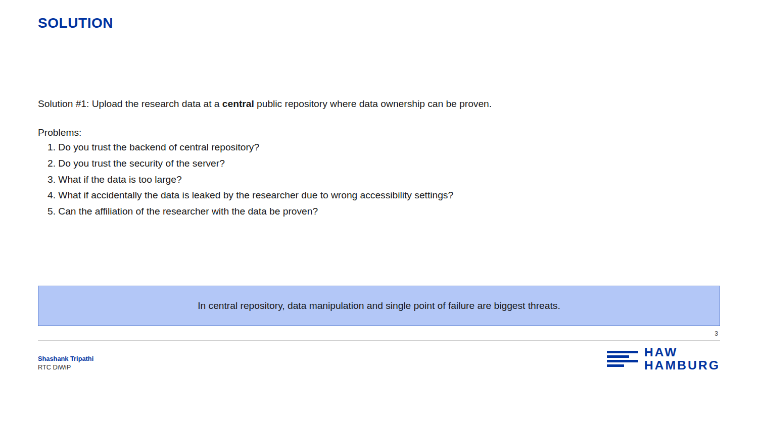SOLUTION
Solution #1: Upload the research data at a central public repository where data ownership can be proven.
Problems:
Do you trust the backend of central repository?
Do you trust the security of the server?
What if the data is too large?
What if accidentally the data is leaked by the researcher due to wrong accessibility settings?
Can the affiliation of the researcher with the data be proven?
In central repository, data manipulation and single point of failure are biggest threats.
3
Shashank Tripathi
RTC DiWiP
HAW
HAMBURG